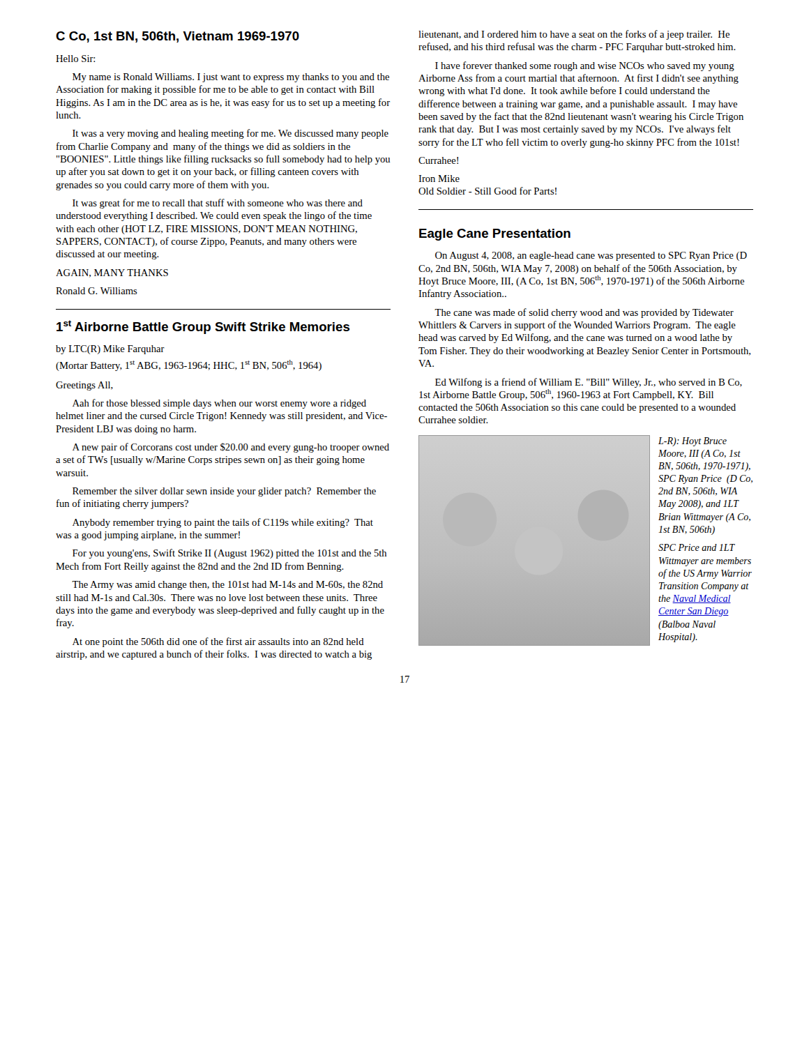C Co, 1st BN, 506th, Vietnam 1969-1970
Hello Sir:
My name is Ronald Williams. I just want to express my thanks to you and the Association for making it possible for me to be able to get in contact with Bill Higgins. As I am in the DC area as is he, it was easy for us to set up a meeting for lunch.
It was a very moving and healing meeting for me. We discussed many people from Charlie Company and many of the things we did as soldiers in the "BOONIES". Little things like filling rucksacks so full somebody had to help you up after you sat down to get it on your back, or filling canteen covers with grenades so you could carry more of them with you.
It was great for me to recall that stuff with someone who was there and understood everything I described. We could even speak the lingo of the time with each other (HOT LZ, FIRE MISSIONS, DON'T MEAN NOTHING, SAPPERS, CONTACT), of course Zippo, Peanuts, and many others were discussed at our meeting.
AGAIN, MANY THANKS
Ronald G. Williams
1st Airborne Battle Group Swift Strike Memories
by LTC(R) Mike Farquhar
(Mortar Battery, 1st ABG, 1963-1964; HHC, 1st BN, 506th, 1964)
Greetings All,
Aah for those blessed simple days when our worst enemy wore a ridged helmet liner and the cursed Circle Trigon! Kennedy was still president, and Vice-President LBJ was doing no harm.
A new pair of Corcorans cost under $20.00 and every gung-ho trooper owned a set of TWs [usually w/Marine Corps stripes sewn on] as their going home warsuit.
Remember the silver dollar sewn inside your glider patch? Remember the fun of initiating cherry jumpers?
Anybody remember trying to paint the tails of C119s while exiting? That was a good jumping airplane, in the summer!
For you young'ens, Swift Strike II (August 1962) pitted the 101st and the 5th Mech from Fort Reilly against the 82nd and the 2nd ID from Benning.
The Army was amid change then, the 101st had M-14s and M-60s, the 82nd still had M-1s and Cal.30s. There was no love lost between these units. Three days into the game and everybody was sleep-deprived and fully caught up in the fray.
At one point the 506th did one of the first air assaults into an 82nd held airstrip, and we captured a bunch of their folks. I was directed to watch a big lieutenant, and I ordered him to have a seat on the forks of a jeep trailer. He refused, and his third refusal was the charm - PFC Farquhar butt-stroked him.
I have forever thanked some rough and wise NCOs who saved my young Airborne Ass from a court martial that afternoon. At first I didn't see anything wrong with what I'd done. It took awhile before I could understand the difference between a training war game, and a punishable assault. I may have been saved by the fact that the 82nd lieutenant wasn't wearing his Circle Trigon rank that day. But I was most certainly saved by my NCOs. I've always felt sorry for the LT who fell victim to overly gung-ho skinny PFC from the 101st!
Currahee!
Iron Mike
Old Soldier - Still Good for Parts!
Eagle Cane Presentation
On August 4, 2008, an eagle-head cane was presented to SPC Ryan Price (D Co, 2nd BN, 506th, WIA May 7, 2008) on behalf of the 506th Association, by Hoyt Bruce Moore, III, (A Co, 1st BN, 506th, 1970-1971) of the 506th Airborne Infantry Association..
The cane was made of solid cherry wood and was provided by Tidewater Whittlers & Carvers in support of the Wounded Warriors Program. The eagle head was carved by Ed Wilfong, and the cane was turned on a wood lathe by Tom Fisher. They do their woodworking at Beazley Senior Center in Portsmouth, VA.
Ed Wilfong is a friend of William E. "Bill" Willey, Jr., who served in B Co, 1st Airborne Battle Group, 506th, 1960-1963 at Fort Campbell, KY. Bill contacted the 506th Association so this cane could be presented to a wounded Currahee soldier.
L-R): Hoyt Bruce Moore, III (A Co, 1st BN, 506th, 1970-1971), SPC Ryan Price (D Co, 2nd BN, 506th, WIA May 2008), and 1LT Brian Wittmayer (A Co, 1st BN, 506th)
SPC Price and 1LT Wittmayer are members of the US Army Warrior Transition Company at the Naval Medical Center San Diego (Balboa Naval Hospital).
17